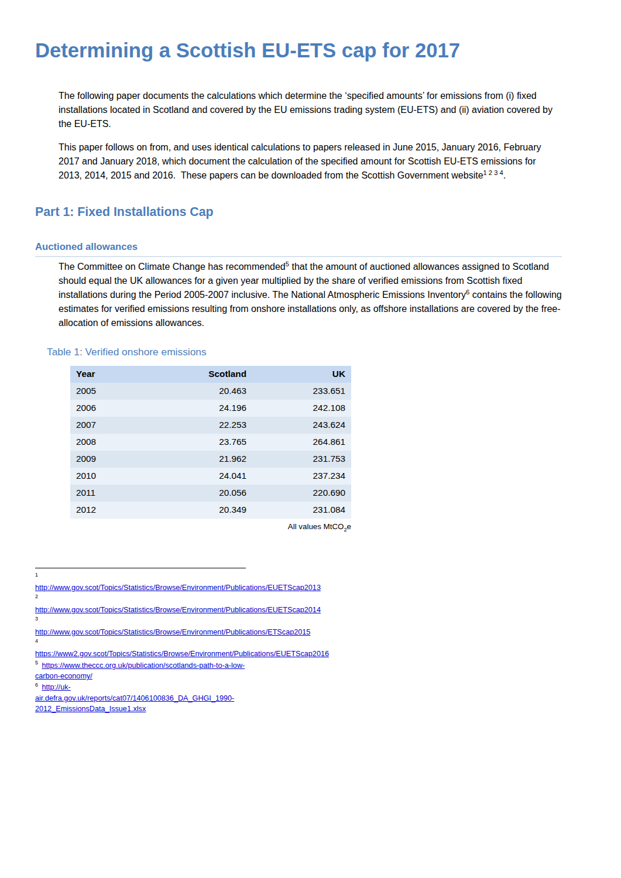Determining a Scottish EU-ETS cap for 2017
The following paper documents the calculations which determine the ‘specified amounts’ for emissions from (i) fixed installations located in Scotland and covered by the EU emissions trading system (EU-ETS) and (ii) aviation covered by the EU-ETS.
This paper follows on from, and uses identical calculations to papers released in June 2015, January 2016, February 2017 and January 2018, which document the calculation of the specified amount for Scottish EU-ETS emissions for 2013, 2014, 2015 and 2016. These papers can be downloaded from the Scottish Government website1 2 3 4.
Part 1: Fixed Installations Cap
Auctioned allowances
The Committee on Climate Change has recommended5 that the amount of auctioned allowances assigned to Scotland should equal the UK allowances for a given year multiplied by the share of verified emissions from Scottish fixed installations during the Period 2005-2007 inclusive. The National Atmospheric Emissions Inventory6 contains the following estimates for verified emissions resulting from onshore installations only, as offshore installations are covered by the free-allocation of emissions allowances.
Table 1: Verified onshore emissions
| Year | Scotland | UK |
| --- | --- | --- |
| 2005 | 20.463 | 233.651 |
| 2006 | 24.196 | 242.108 |
| 2007 | 22.253 | 243.624 |
| 2008 | 23.765 | 264.861 |
| 2009 | 21.962 | 231.753 |
| 2010 | 24.041 | 237.234 |
| 2011 | 20.056 | 220.690 |
| 2012 | 20.349 | 231.084 |
All values MtCO2e
1 http://www.gov.scot/Topics/Statistics/Browse/Environment/Publications/EUETScap2013
2 http://www.gov.scot/Topics/Statistics/Browse/Environment/Publications/EUETScap2014
3 http://www.gov.scot/Topics/Statistics/Browse/Environment/Publications/ETScap2015
4 https://www2.gov.scot/Topics/Statistics/Browse/Environment/Publications/EUETScap2016
5 https://www.theccc.org.uk/publication/scotlands-path-to-a-low-carbon-economy/
6 http://uk-air.defra.gov.uk/reports/cat07/1406100836_DA_GHGI_1990-2012_EmissionsData_Issue1.xlsx